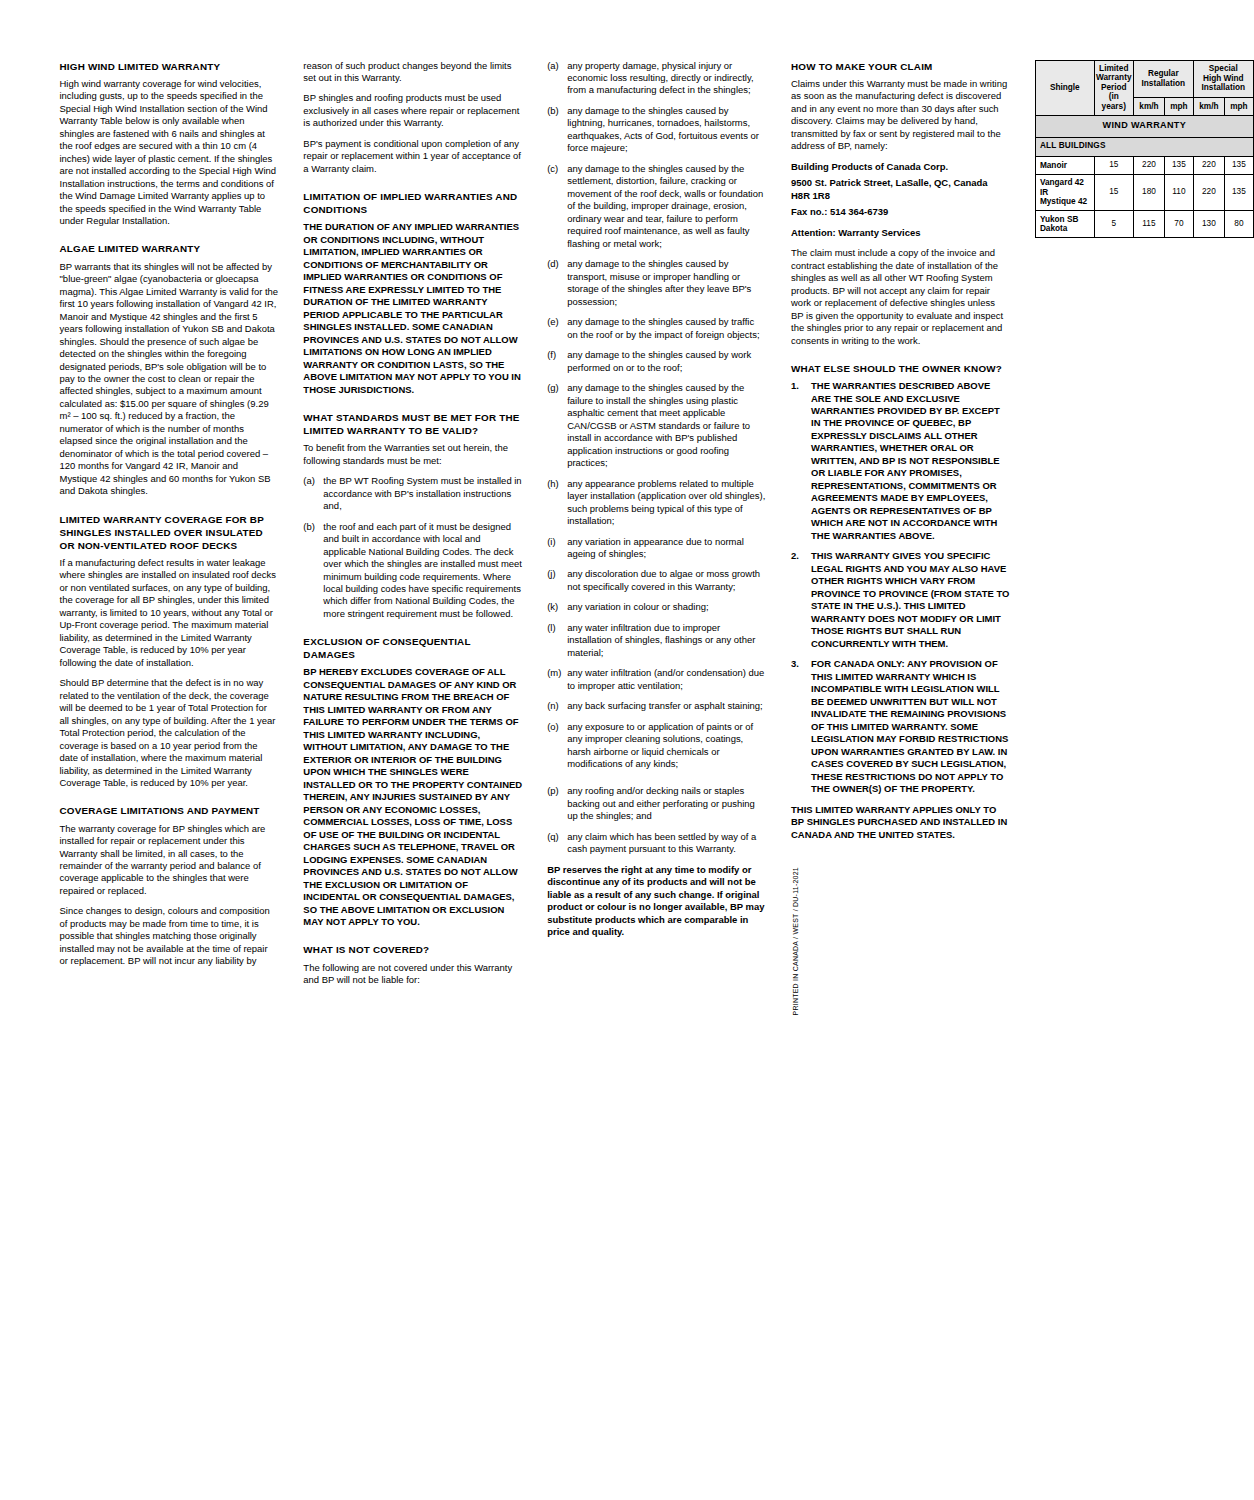High Wind Limited Warranty
High wind warranty coverage for wind velocities, including gusts, up to the speeds specified in the Special High Wind Installation section of the Wind Warranty Table below is only available when shingles are fastened with 6 nails and shingles at the roof edges are secured with a thin 10 cm (4 inches) wide layer of plastic cement. If the shingles are not installed according to the Special High Wind Installation instructions, the terms and conditions of the Wind Damage Limited Warranty applies up to the speeds specified in the Wind Warranty Table under Regular Installation.
Algae Limited Warranty
BP warrants that its shingles will not be affected by "blue-green" algae (cyanobacteria or gloecapsa magma). This Algae Limited Warranty is valid for the first 10 years following installation of Vangard 42 IR, Manoir and Mystique 42 shingles and the first 5 years following installation of Yukon SB and Dakota shingles. Should the presence of such algae be detected on the shingles within the foregoing designated periods, BP's sole obligation will be to pay to the owner the cost to clean or repair the affected shingles, subject to a maximum amount calculated as: $15.00 per square of shingles (9.29 m² – 100 sq. ft.) reduced by a fraction, the numerator of which is the number of months elapsed since the original installation and the denominator of which is the total period covered – 120 months for Vangard 42 IR, Manoir and Mystique 42 shingles and 60 months for Yukon SB and Dakota shingles.
Limited Warranty Coverage for BP Shingles Installed Over Insulated or Non-Ventilated Roof Decks
If a manufacturing defect results in water leakage where shingles are installed on insulated roof decks or non ventilated surfaces, on any type of building, the coverage for all BP shingles, under this limited warranty, is limited to 10 years, without any Total or Up-Front coverage period. The maximum material liability, as determined in the Limited Warranty Coverage Table, is reduced by 10% per year following the date of installation.
Should BP determine that the defect is in no way related to the ventilation of the deck, the coverage will be deemed to be 1 year of Total Protection for all shingles, on any type of building. After the 1 year Total Protection period, the calculation of the coverage is based on a 10 year period from the date of installation, where the maximum material liability, as determined in the Limited Warranty Coverage Table, is reduced by 10% per year.
Coverage Limitations and Payment
The warranty coverage for BP shingles which are installed for repair or replacement under this Warranty shall be limited, in all cases, to the remainder of the warranty period and balance of coverage applicable to the shingles that were repaired or replaced.
Since changes to design, colours and composition of products may be made from time to time, it is possible that shingles matching those originally installed may not be available at the time of repair or replacement. BP will not incur any liability by reason of such product changes beyond the limits set out in this Warranty.
BP shingles and roofing products must be used exclusively in all cases where repair or replacement is authorized under this Warranty.
BP's payment is conditional upon completion of any repair or replacement within 1 year of acceptance of a Warranty claim.
Limitation of Implied Warranties and Conditions
THE DURATION OF ANY IMPLIED WARRANTIES OR CONDITIONS INCLUDING, WITHOUT LIMITATION, IMPLIED WARRANTIES OR CONDITIONS OF MERCHANTABILITY OR IMPLIED WARRANTIES OR CONDITIONS OF FITNESS ARE EXPRESSLY LIMITED TO THE DURATION OF THE LIMITED WARRANTY PERIOD APPLICABLE TO THE PARTICULAR SHINGLES INSTALLED. SOME CANADIAN PROVINCES AND U.S. STATES DO NOT ALLOW LIMITATIONS ON HOW LONG AN IMPLIED WARRANTY OR CONDITION LASTS, SO THE ABOVE LIMITATION MAY NOT APPLY TO YOU IN THOSE JURISDICTIONS.
What Standards Must Be Met for the Limited Warranty to Be Valid?
To benefit from the Warranties set out herein, the following standards must be met:
(a) the BP WT Roofing System must be installed in accordance with BP's installation instructions and,
(b) the roof and each part of it must be designed and built in accordance with local and applicable National Building Codes. The deck over which the shingles are installed must meet minimum building code requirements. Where local building codes have specific requirements which differ from National Building Codes, the more stringent requirement must be followed.
Exclusion of Consequential Damages
BP HEREBY EXCLUDES COVERAGE OF ALL CONSEQUEN­TIAL DAMAGES OF ANY KIND OR NATURE RESULTING FROM THE BREACH OF THIS LIMITED WARRANTY OR FROM ANY FAILURE TO PERFORM UNDER THE TERMS OF THIS LIMITED WARRANTY INCLUDING, WITHOUT LIMITATION, ANY DAMAGE TO THE EXTERIOR OR INTERIOR OF THE BUILDING UPON WHICH THE SHINGLES WERE INSTALLED OR TO THE PROPERTY CONTAINED THEREIN, ANY INJURIES SUSTAINED BY ANY PERSON OR ANY ECONOMIC LOSSES, COMMERCIAL LOSSES, LOSS OF TIME, LOSS OF USE OF THE BUILDING OR INCIDENTAL CHARGES SUCH AS TELEPHONE, TRAVEL OR LODGING EXPENSES. SOME CANADIAN PROVINCES AND U.S. STATES DO NOT ALLOW THE EXCLUSION OR LIMITATION OF INCIDENTAL OR CONSEQUENTIAL DAMAGES, SO THE ABOVE LIMITATION OR EXCLUSION MAY NOT APPLY TO YOU.
What Is Not Covered?
The following are not covered under this Warranty and BP will not be liable for:
(a) any property damage, physical injury or economic loss resulting, directly or indirectly, from a manufacturing defect in the shingles;
(b) any damage to the shingles caused by lightning, hurricanes, tornadoes, hailstorms, earthquakes, Acts of God, fortuitous events or force majeure;
(c) any damage to the shingles caused by the settlement, distor­tion, failure, cracking or movement of the roof deck, walls or foundation of the building, improper drainage, erosion, ordinary wear and tear, failure to perform required roof maintenance, as well as faulty flashing or metal work;
(d) any damage to the shingles caused by transport, misuse or improper handling or storage of the shingles after they leave BP's possession;
(e) any damage to the shingles caused by traffic on the roof or by the impact of foreign objects;
(f) any damage to the shingles caused by work performed on or to the roof;
(g) any damage to the shingles caused by the failure to install the shingles using plastic asphaltic cement that meet appli­cable CAN/CGSB or ASTM standards or failure to install in accordance with BP's published application instructions or good roofing practices;
(h) any appearance problems related to multiple layer installation (application over old shingles), such problems being typical of this type of installation;
(i) any variation in appearance due to normal ageing of shingles;
(j) any discoloration due to algae or moss growth not specifically covered in this Warranty;
(k) any variation in colour or shading;
(l) any water infiltration due to improper installation of shingles, flashings or any other material;
(m) any water infiltration (and/or condensation) due to improper attic ventilation;
(n) any back surfacing transfer or asphalt staining;
(o) any exposure to or application of paints or of any improper cleaning solutions, coatings, harsh airborne or liquid chemicals or modifications of any kinds;
(p) any roofing and/or decking nails or staples backing out and either perforating or pushing up the shingles; and
(q) any claim which has been settled by way of a cash payment pursuant to this Warranty.
BP reserves the right at any time to modify or discontinue any of its products and will not be liable as a result of any such change. If original product or colour is no longer available, BP may substitute products which are comparable in price and quality.
How to Make Your Claim
Claims under this Warranty must be made in writing as soon as the manufacturing defect is discovered and in any event no more than 30 days after such discovery. Claims may be delivered by hand, transmitted by fax or sent by registered mail to the address of BP, namely:
Building Products of Canada Corp.
9500 St. Patrick Street, LaSalle, QC, Canada H8R 1R8
Fax no.: 514 364-6739
Attention: Warranty Services
The claim must include a copy of the invoice and contract establishing the date of installation of the shingles as well as all other WT Roofing System products. BP will not accept any claim for repair work or replacement of defective shingles unless BP is given the opportunity to evaluate and inspect the shingles prior to any repair or replacement and consents in writing to the work.
What Else Should the Owner Know?
1. THE WARRANTIES DESCRIBED ABOVE ARE THE SOLE AND EXCLUSIVE WARRANTIES PROVIDED BY BP. EXCEPT IN THE PROVINCE OF QUEBEC, BP EXPRESSLY DISCLAIMS ALL OTHER WARRANTIES, WHETHER ORAL OR WRITTEN, AND BP IS NOT RESPONSIBLE OR LIABLE FOR ANY PROMISES, REPRESENTATIONS, COMMITMENTS OR AGREEMENTS MADE BY EMPLOYEES, AGENTS OR REPRESENTATIVES OF BP WHICH ARE NOT IN ACCORDANCE WITH THE WARRANTIES ABOVE.
2. THIS WARRANTY GIVES YOU SPECIFIC LEGAL RIGHTS AND YOU MAY ALSO HAVE OTHER RIGHTS WHICH VARY FROM PROVINCE TO PROVINCE (FROM STATE TO STATE IN THE U.S.). THIS LIMITED WARRANTY DOES NOT MODIFY OR LIMIT THOSE RIGHTS BUT SHALL RUN CONCURRENTLY WITH THEM.
3. FOR CANADA ONLY: ANY PROVISION OF THIS LIMITED WARRANTY WHICH IS INCOMPATIBLE WITH LEGISLATION WILL BE DEEMED UNWRITTEN BUT WILL NOT INVALIDATE THE REMAINING PROVISIONS OF THIS LIMITED WARRANTY. SOME LEGISLATION MAY FORBID RESTRICTIONS UPON WARRANTIES GRANTED BY LAW. IN CASES COVERED BY SUCH LEGISLATION, THESE RESTRICTIONS DO NOT APPLY TO THE OWNER(S) OF THE PROPERTY.
THIS LIMITED WARRANTY APPLIES ONLY TO BP SHINGLES PURCHASED AND INSTALLED IN CANADA AND THE UNITED STATES.
| WIND WARRANTY |
| Shingle | Limited Warranty Period (in years) | Regular Installation | Special High Wind Installation |
| km/h | mph | km/h | mph |
| ALL BUILDINGS |
| Manoir | 15 | 220 | 135 | 220 | 135 |
| Vangard 42 IR Mystique 42 | 15 | 180 | 110 | 220 | 135 |
| Yukon SB Dakota | 5 | 115 | 70 | 130 | 80 |
PRINTED IN CANADA / WEST / DU-11-2021